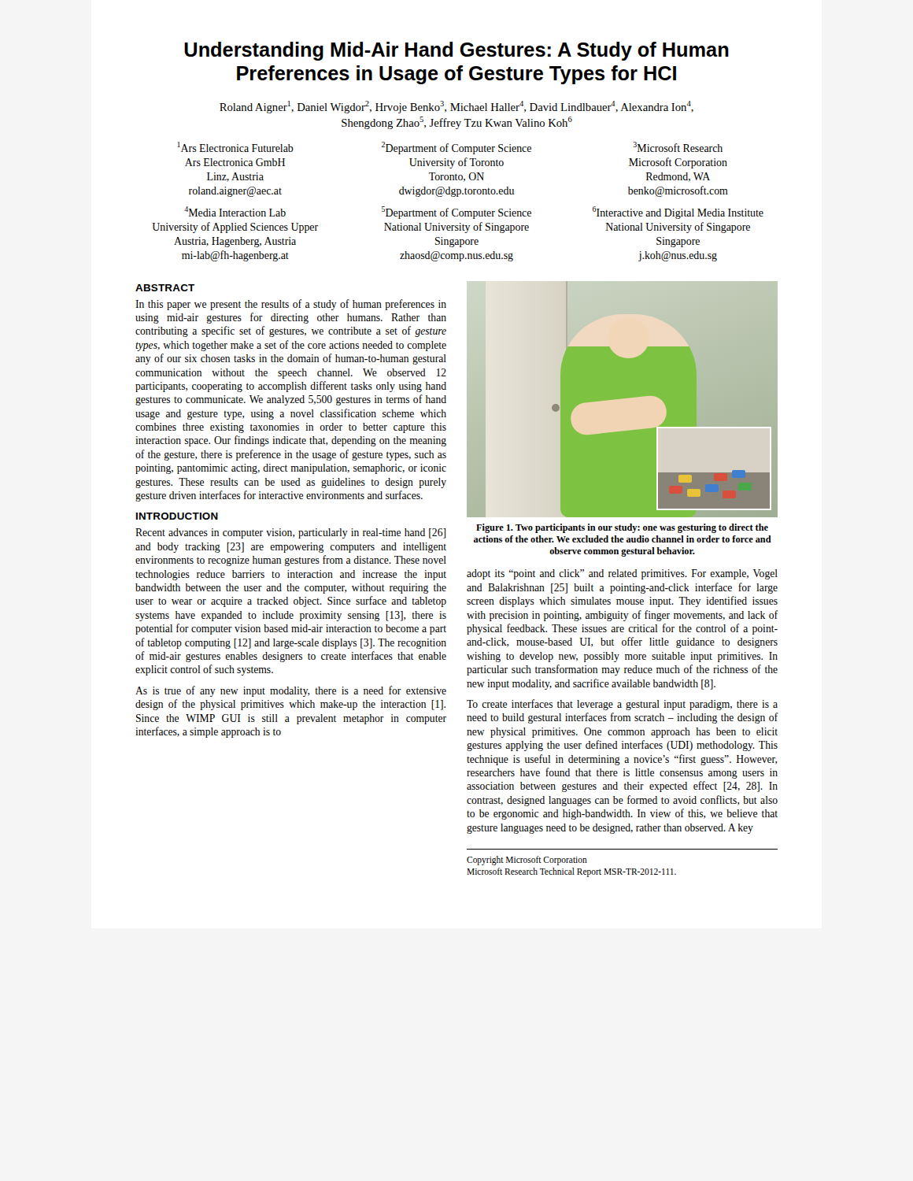Understanding Mid-Air Hand Gestures: A Study of Human Preferences in Usage of Gesture Types for HCI
Roland Aigner1, Daniel Wigdor2, Hrvoje Benko3, Michael Haller4, David Lindlbauer4, Alexandra Ion4,
Shengdong Zhao5, Jeffrey Tzu Kwan Valino Koh6
1Ars Electronica Futurelab
Ars Electronica GmbH
Linz, Austria
roland.aigner@aec.at
2Department of Computer Science
University of Toronto
Toronto, ON
dwigdor@dgp.toronto.edu
3Microsoft Research
Microsoft Corporation
Redmond, WA
benko@microsoft.com
4Media Interaction Lab
University of Applied Sciences Upper Austria, Hagenberg, Austria
mi-lab@fh-hagenberg.at
5Department of Computer Science
National University of Singapore
Singapore
zhaosd@comp.nus.edu.sg
6Interactive and Digital Media Institute
National University of Singapore
Singapore
j.koh@nus.edu.sg
Abstract
In this paper we present the results of a study of human preferences in using mid-air gestures for directing other humans. Rather than contributing a specific set of gestures, we contribute a set of gesture types, which together make a set of the core actions needed to complete any of our six chosen tasks in the domain of human-to-human gestural communication without the speech channel. We observed 12 participants, cooperating to accomplish different tasks only using hand gestures to communicate. We analyzed 5,500 gestures in terms of hand usage and gesture type, using a novel classification scheme which combines three existing taxonomies in order to better capture this interaction space. Our findings indicate that, depending on the meaning of the gesture, there is preference in the usage of gesture types, such as pointing, pantomimic acting, direct manipulation, semaphoric, or iconic gestures. These results can be used as guidelines to design purely gesture driven interfaces for interactive environments and surfaces.
Introduction
Recent advances in computer vision, particularly in real-time hand [26] and body tracking [23] are empowering computers and intelligent environments to recognize human gestures from a distance. These novel technologies reduce barriers to interaction and increase the input bandwidth between the user and the computer, without requiring the user to wear or acquire a tracked object. Since surface and tabletop systems have expanded to include proximity sensing [13], there is potential for computer vision based mid-air interaction to become a part of tabletop computing [12] and large-scale displays [3]. The recognition of mid-air gestures enables designers to create interfaces that enable explicit control of such systems.
As is true of any new input modality, there is a need for extensive design of the physical primitives which make-up the interaction [1]. Since the WIMP GUI is still a prevalent metaphor in computer interfaces, a simple approach is to
Figure 1. Two participants in our study: one was gesturing to direct the actions of the other. We excluded the audio channel in order to force and observe common gestural behavior.
adopt its “point and click” and related primitives. For example, Vogel and Balakrishnan [25] built a pointing-and-click interface for large screen displays which simulates mouse input. They identified issues with precision in pointing, ambiguity of finger movements, and lack of physical feedback. These issues are critical for the control of a point-and-click, mouse-based UI, but offer little guidance to designers wishing to develop new, possibly more suitable input primitives. In particular such transformation may reduce much of the richness of the new input modality, and sacrifice available bandwidth [8].
To create interfaces that leverage a gestural input paradigm, there is a need to build gestural interfaces from scratch – including the design of new physical primitives. One common approach has been to elicit gestures applying the user defined interfaces (UDI) methodology. This technique is useful in determining a novice’s “first guess”. However, researchers have found that there is little consensus among users in association between gestures and their expected effect [24, 28]. In contrast, designed languages can be formed to avoid conflicts, but also to be ergonomic and high-bandwidth. In view of this, we believe that gesture languages need to be designed, rather than observed. A key
Copyright Microsoft Corporation
Microsoft Research Technical Report MSR-TR-2012-111.